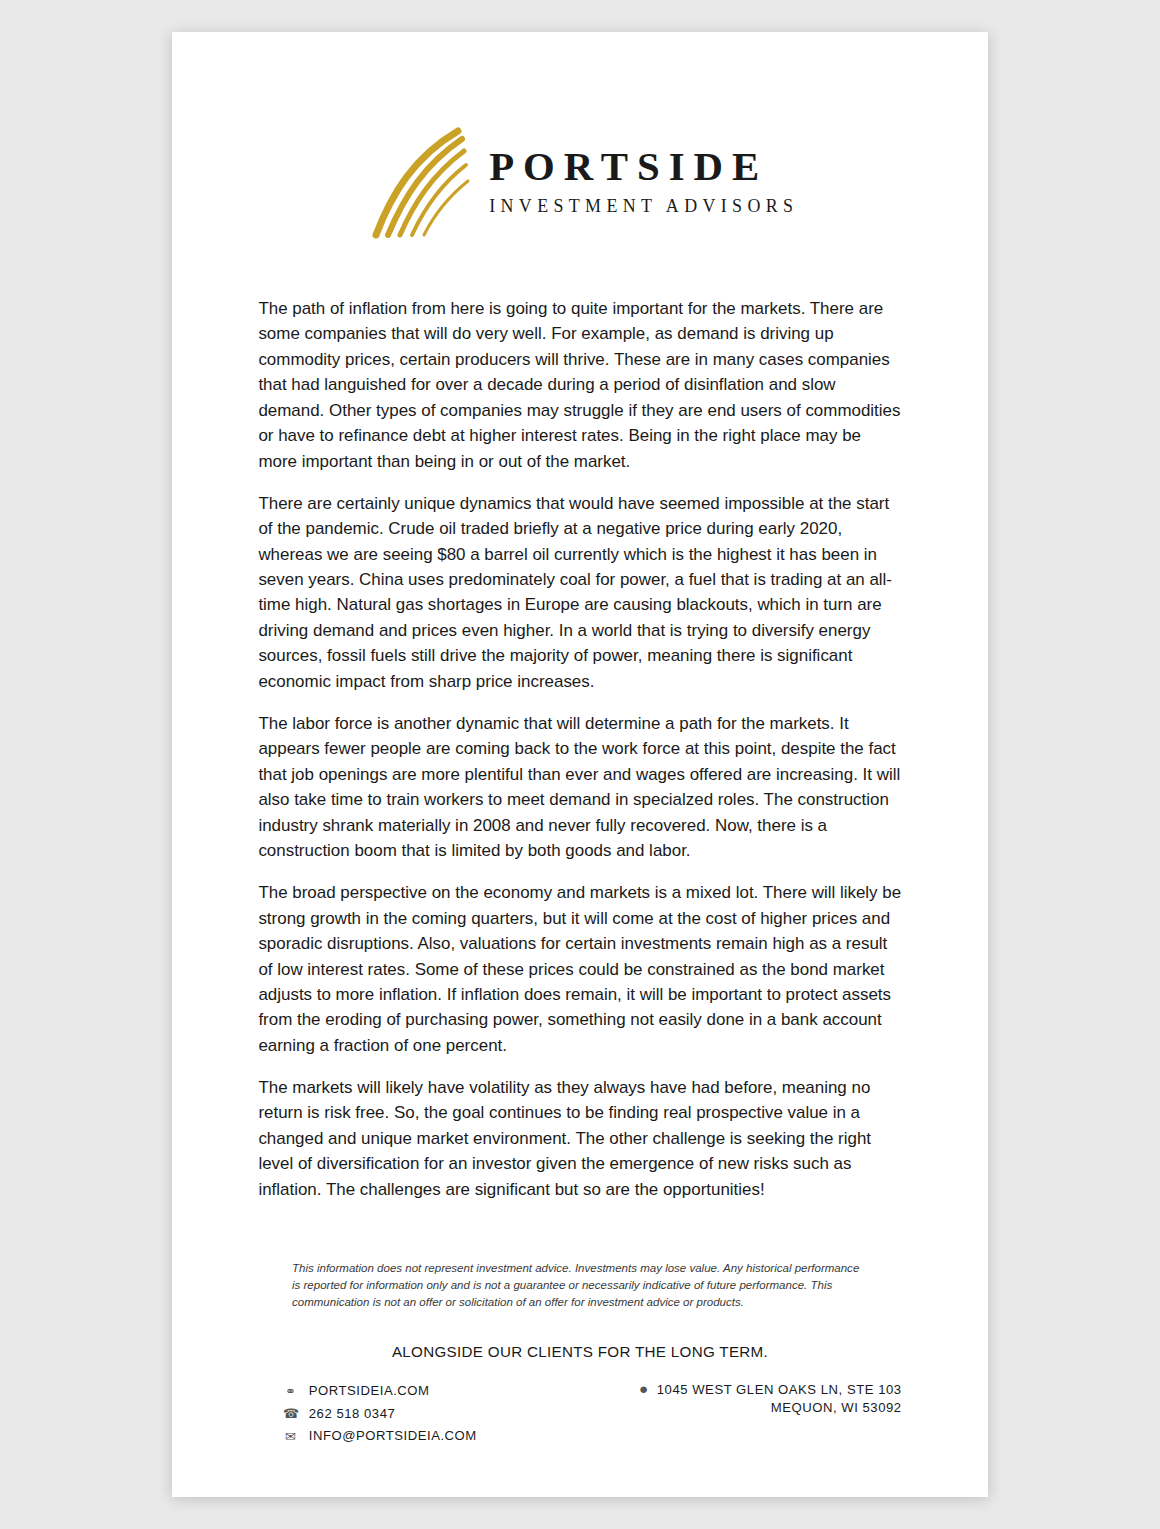PORTSIDE
INVESTMENT ADVISORS
The path of inflation from here is going to quite important for the markets. There are some companies that will do very well. For example, as demand is driving up commodity prices, certain producers will thrive. These are in many cases companies that had languished for over a decade during a period of disinflation and slow demand. Other types of companies may struggle if they are end users of commodities or have to refinance debt at higher interest rates. Being in the right place may be more important than being in or out of the market.
There are certainly unique dynamics that would have seemed impossible at the start of the pandemic. Crude oil traded briefly at a negative price during early 2020, whereas we are seeing $80 a barrel oil currently which is the highest it has been in seven years. China uses predominately coal for power, a fuel that is trading at an all-time high. Natural gas shortages in Europe are causing blackouts, which in turn are driving demand and prices even higher. In a world that is trying to diversify energy sources, fossil fuels still drive the majority of power, meaning there is significant economic impact from sharp price increases.
The labor force is another dynamic that will determine a path for the markets. It appears fewer people are coming back to the work force at this point, despite the fact that job openings are more plentiful than ever and wages offered are increasing. It will also take time to train workers to meet demand in specialzed roles. The construction industry shrank materially in 2008 and never fully recovered. Now, there is a construction boom that is limited by both goods and labor.
The broad perspective on the economy and markets is a mixed lot. There will likely be strong growth in the coming quarters, but it will come at the cost of higher prices and sporadic disruptions. Also, valuations for certain investments remain high as a result of low interest rates. Some of these prices could be constrained as the bond market adjusts to more inflation. If inflation does remain, it will be important to protect assets from the eroding of purchasing power, something not easily done in a bank account earning a fraction of one percent.
The markets will likely have volatility as they always have had before, meaning no return is risk free. So, the goal continues to be finding real prospective value in a changed and unique market environment. The other challenge is seeking the right level of diversification for an investor given the emergence of new risks such as inflation. The challenges are significant but so are the opportunities!
This information does not represent investment advice. Investments may lose value. Any historical performance is reported for information only and is not a guarantee or necessarily indicative of future performance. This communication is not an offer or solicitation of an offer for investment advice or products.
ALONGSIDE OUR CLIENTS FOR THE LONG TERM.
⚭PORTSIDEIA.COM
☎262 518 0347
✉INFO@PORTSIDEIA.COM
●
1045 WEST GLEN OAKS LN, STE 103
MEQUON, WI 53092